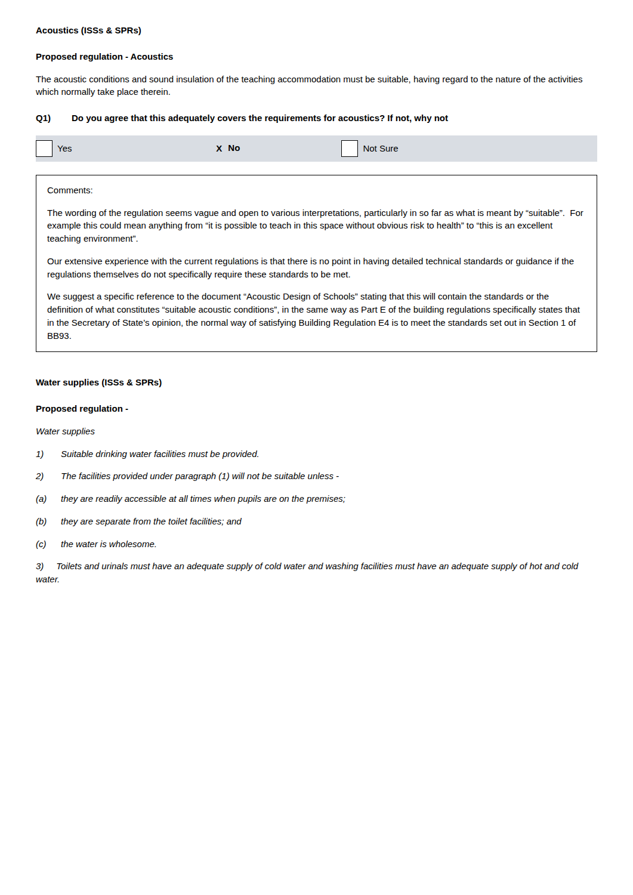Acoustics (ISSs & SPRs)
Proposed regulation - Acoustics
The acoustic conditions and sound insulation of the teaching accommodation must be suitable, having regard to the nature of the activities which normally take place therein.
Q1)
Do you agree that this adequately covers the requirements for acoustics? If not, why not
Yes
XNo
Not Sure
Comments:
The wording of the regulation seems vague and open to various interpretations, particularly in so far as what is meant by “suitable”. For example this could mean anything from “it is possible to teach in this space without obvious risk to health” to “this is an excellent teaching environment”.
Our extensive experience with the current regulations is that there is no point in having detailed technical standards or guidance if the regulations themselves do not specifically require these standards to be met.
We suggest a specific reference to the document “Acoustic Design of Schools” stating that this will contain the standards or the definition of what constitutes “suitable acoustic conditions”, in the same way as Part E of the building regulations specifically states that in the Secretary of State’s opinion, the normal way of satisfying Building Regulation E4 is to meet the standards set out in Section 1 of BB93.
Water supplies (ISSs & SPRs)
Proposed regulation -
Water supplies
1)
Suitable drinking water facilities must be provided.
2)
The facilities provided under paragraph (1) will not be suitable unless -
(a)
they are readily accessible at all times when pupils are on the premises;
(b)
they are separate from the toilet facilities; and
(c)
the water is wholesome.
3) Toilets and urinals must have an adequate supply of cold water and washing facilities must have an adequate supply of hot and cold water.